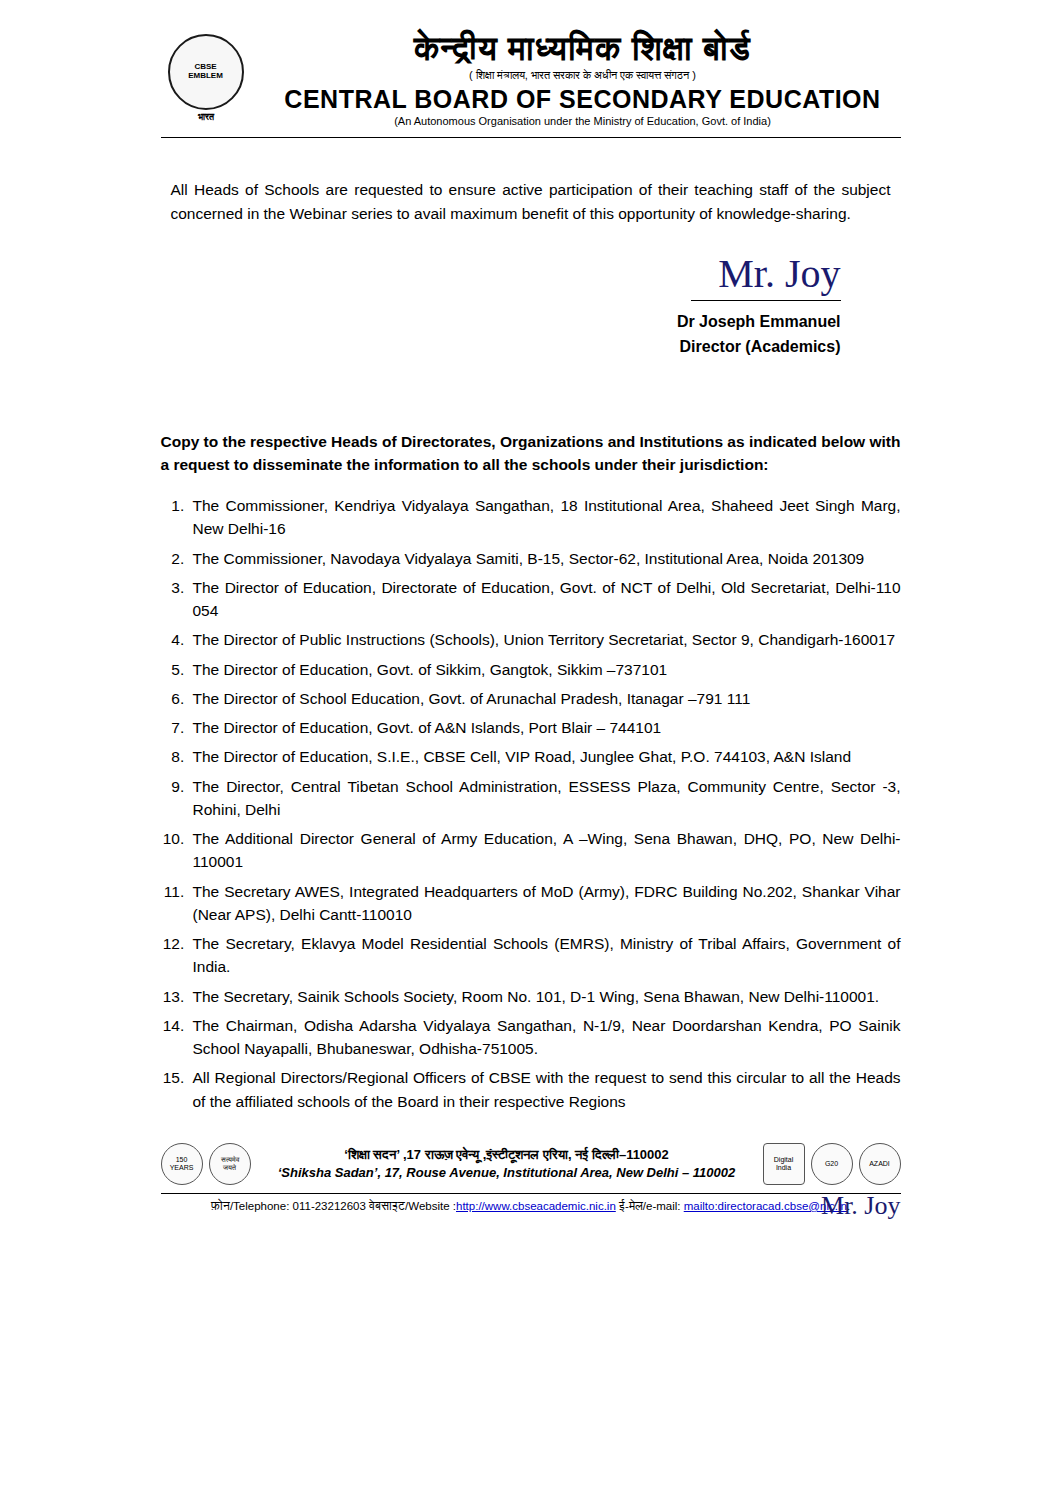CBSE
EMBLEM
भारत
केन्द्रीय माध्यमिक शिक्षा बोर्ड
( शिक्षा मंत्रालय, भारत सरकार के अधीन एक स्वायत्त संगठन )
CENTRAL BOARD OF SECONDARY EDUCATION
(An Autonomous Organisation under the Ministry of Education, Govt. of India)
All Heads of Schools are requested to ensure active participation of their teaching staff of the subject concerned in the Webinar series to avail maximum benefit of this opportunity of knowledge-sharing.
Mr. Joy
Dr Joseph Emmanuel
Director (Academics)
Copy to the respective Heads of Directorates, Organizations and Institutions as indicated below with a request to disseminate the information to all the schools under their jurisdiction:
The Commissioner, Kendriya Vidyalaya Sangathan, 18 Institutional Area, Shaheed Jeet Singh Marg, New Delhi-16
The Commissioner, Navodaya Vidyalaya Samiti, B-15, Sector-62, Institutional Area, Noida 201309
The Director of Education, Directorate of Education, Govt. of NCT of Delhi, Old Secretariat, Delhi-110 054
The Director of Public Instructions (Schools), Union Territory Secretariat, Sector 9, Chandigarh-160017
The Director of Education, Govt. of Sikkim, Gangtok, Sikkim –737101
The Director of School Education, Govt. of Arunachal Pradesh, Itanagar –791 111
The Director of Education, Govt. of A&N Islands, Port Blair – 744101
The Director of Education, S.I.E., CBSE Cell, VIP Road, Junglee Ghat, P.O. 744103, A&N Island
The Director, Central Tibetan School Administration, ESSESS Plaza, Community Centre, Sector -3, Rohini, Delhi
The Additional Director General of Army Education, A –Wing, Sena Bhawan, DHQ, PO, New Delhi-110001
The Secretary AWES, Integrated Headquarters of MoD (Army), FDRC Building No.202, Shankar Vihar (Near APS), Delhi Cantt-110010
The Secretary, Eklavya Model Residential Schools (EMRS), Ministry of Tribal Affairs, Government of India.
The Secretary, Sainik Schools Society, Room No. 101, D-1 Wing, Sena Bhawan, New Delhi-110001.
The Chairman, Odisha Adarsha Vidyalaya Sangathan, N-1/9, Near Doordarshan Kendra, PO Sainik School Nayapalli, Bhubaneswar, Odhisha-751005.
All Regional Directors/Regional Officers of CBSE with the request to send this circular to all the Heads of the affiliated schools of the Board in their respective Regions
150
YEARS
सत्यमेव
जयते
‘शिक्षा सदन’ ,17 राऊज़ एवेन्यू ,इंस्टीटूशनल एरिया, नई दिल्ली–110002
‘Shiksha Sadan’, 17, Rouse Avenue, Institutional Area, New Delhi – 110002
Digital
India
G20
AZADI
फ़ोन/Telephone: 011-23212603 वेबसाइट/Website :http://www.cbseacademic.nic.in ई-मेल/e-mail: mailto:directoracad.cbse@nic.in. Mr. Joy